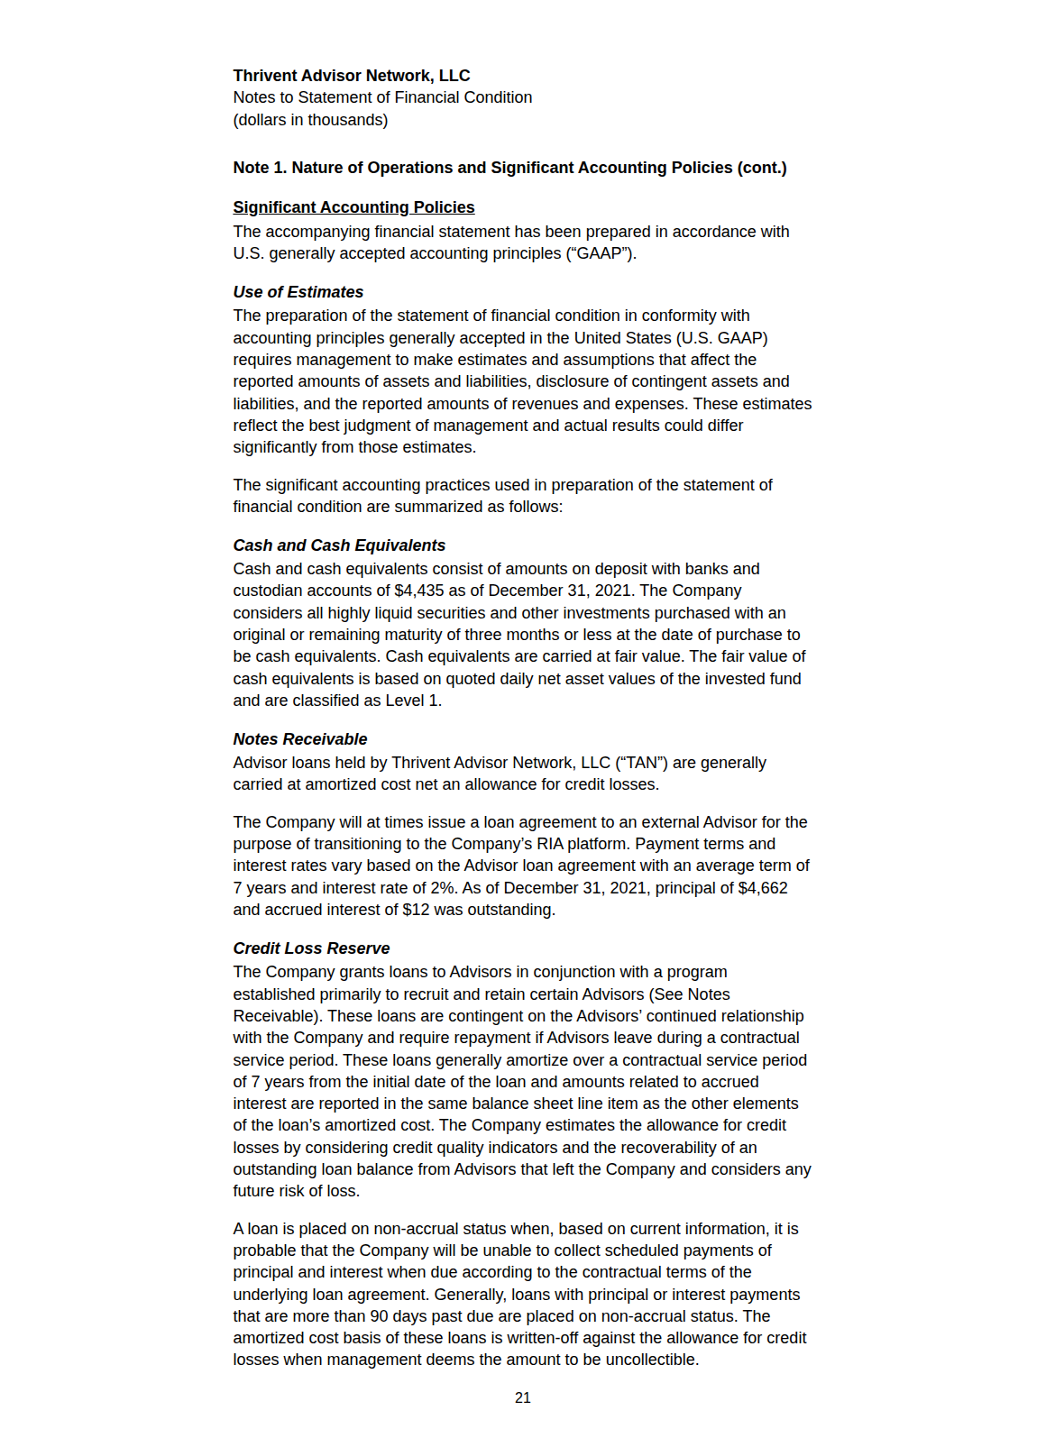Thrivent Advisor Network, LLC
Notes to Statement of Financial Condition
(dollars in thousands)
Note 1. Nature of Operations and Significant Accounting Policies (cont.)
Significant Accounting Policies
The accompanying financial statement has been prepared in accordance with U.S. generally accepted accounting principles (“GAAP”).
Use of Estimates
The preparation of the statement of financial condition in conformity with accounting principles generally accepted in the United States (U.S. GAAP) requires management to make estimates and assumptions that affect the reported amounts of assets and liabilities, disclosure of contingent assets and liabilities, and the reported amounts of revenues and expenses. These estimates reflect the best judgment of management and actual results could differ significantly from those estimates.
The significant accounting practices used in preparation of the statement of financial condition are summarized as follows:
Cash and Cash Equivalents
Cash and cash equivalents consist of amounts on deposit with banks and custodian accounts of $4,435 as of December 31, 2021. The Company considers all highly liquid securities and other investments purchased with an original or remaining maturity of three months or less at the date of purchase to be cash equivalents. Cash equivalents are carried at fair value. The fair value of cash equivalents is based on quoted daily net asset values of the invested fund and are classified as Level 1.
Notes Receivable
Advisor loans held by Thrivent Advisor Network, LLC (“TAN”) are generally carried at amortized cost net an allowance for credit losses.
The Company will at times issue a loan agreement to an external Advisor for the purpose of transitioning to the Company’s RIA platform. Payment terms and interest rates vary based on the Advisor loan agreement with an average term of 7 years and interest rate of 2%. As of December 31, 2021, principal of $4,662 and accrued interest of $12 was outstanding.
Credit Loss Reserve
The Company grants loans to Advisors in conjunction with a program established primarily to recruit and retain certain Advisors (See Notes Receivable). These loans are contingent on the Advisors’ continued relationship with the Company and require repayment if Advisors leave during a contractual service period. These loans generally amortize over a contractual service period of 7 years from the initial date of the loan and amounts related to accrued interest are reported in the same balance sheet line item as the other elements of the loan’s amortized cost. The Company estimates the allowance for credit losses by considering credit quality indicators and the recoverability of an outstanding loan balance from Advisors that left the Company and considers any future risk of loss.
A loan is placed on non-accrual status when, based on current information, it is probable that the Company will be unable to collect scheduled payments of principal and interest when due according to the contractual terms of the underlying loan agreement. Generally, loans with principal or interest payments that are more than 90 days past due are placed on non-accrual status. The amortized cost basis of these loans is written-off against the allowance for credit losses when management deems the amount to be uncollectible.
21